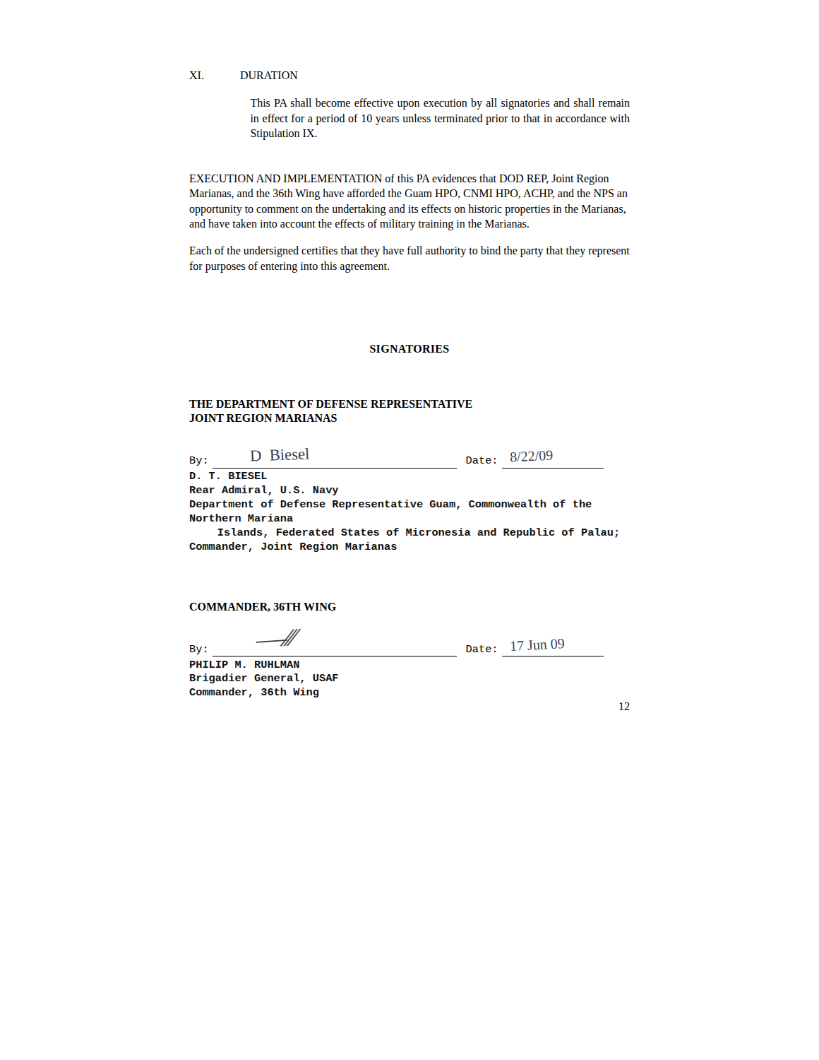XI. DURATION
This PA shall become effective upon execution by all signatories and shall remain in effect for a period of 10 years unless terminated prior to that in accordance with Stipulation IX.
EXECUTION AND IMPLEMENTATION of this PA evidences that DOD REP, Joint Region Marianas, and the 36th Wing have afforded the Guam HPO, CNMI HPO, ACHP, and the NPS an opportunity to comment on the undertaking and its effects on historic properties in the Marianas, and have taken into account the effects of military training in the Marianas.
Each of the undersigned certifies that they have full authority to bind the party that they represent for purposes of entering into this agreement.
SIGNATORIES
THE DEPARTMENT OF DEFENSE REPRESENTATIVE
JOINT REGION MARIANAS
By: D Biesel Date: 8/22/09
D. T. BIESEL
Rear Admiral, U.S. Navy
Department of Defense Representative Guam, Commonwealth of the Northern Mariana Islands, Federated States of Micronesia and Republic of Palau; Commander, Joint Region Marianas
COMMANDER, 36TH WING
By: —⁄⁄⁄ Date: 17 Jun 09
PHILIP M. RUHLMAN
Brigadier General, USAF
Commander, 36th Wing
12